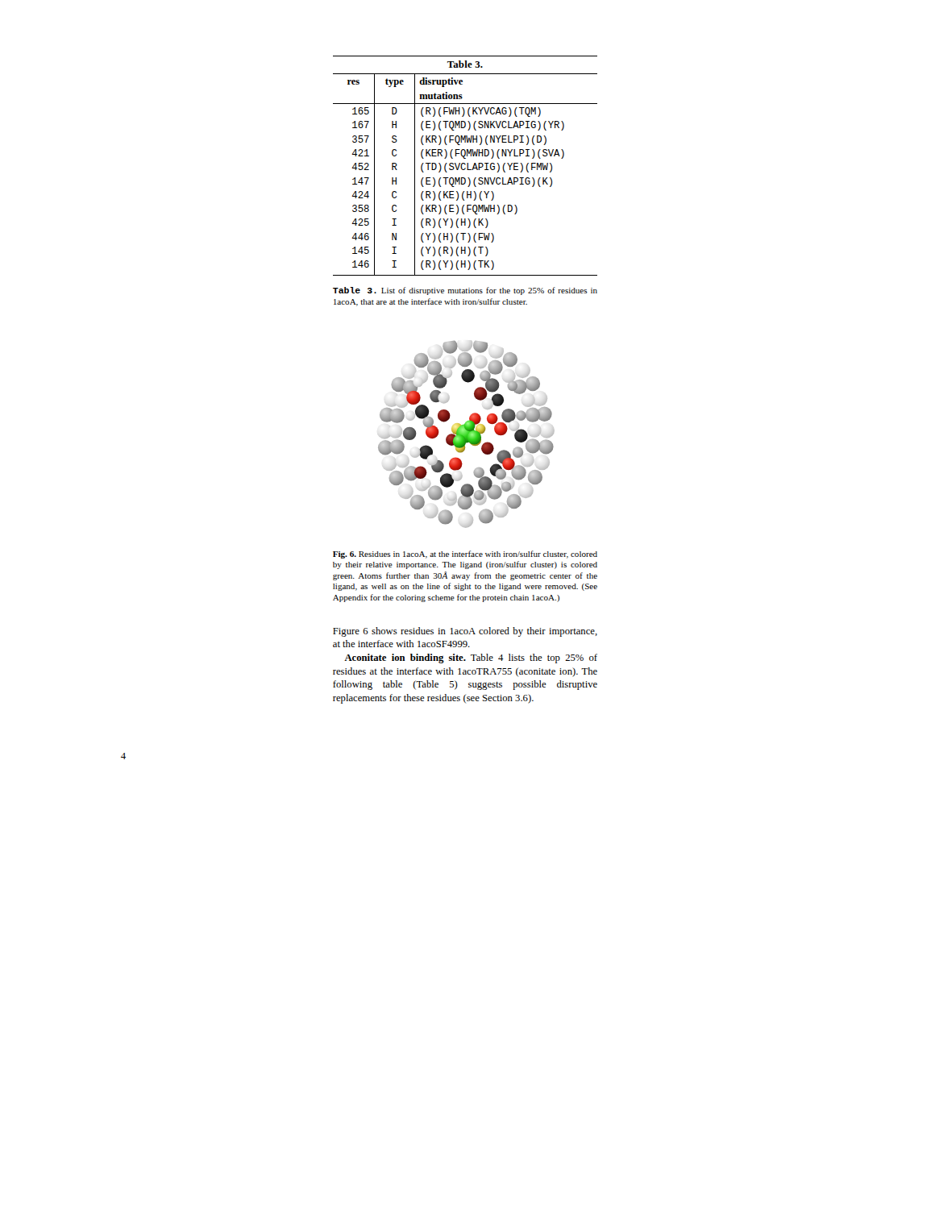Table 3.
| res | type | disruptive |
| --- | --- | --- |
| | | mutations |
| 165 | D | (R)(FWH)(KYVCAG)(TQM) |
| 167 | H | (E)(TQMD)(SNKVCLAPIG)(YR) |
| 357 | S | (KR)(FQMWH)(NYELPI)(D) |
| 421 | C | (KER)(FQMWHD)(NYLPI)(SVA) |
| 452 | R | (TD)(SVCLAPIG)(YE)(FMW) |
| 147 | H | (E)(TQMD)(SNVCLAPIG)(K) |
| 424 | C | (R)(KE)(H)(Y) |
| 358 | C | (KR)(E)(FQMWH)(D) |
| 425 | I | (R)(Y)(H)(K) |
| 446 | N | (Y)(H)(T)(FW) |
| 145 | I | (Y)(R)(H)(T) |
| 146 | I | (R)(Y)(H)(TK) |
Table 3. List of disruptive mutations for the top 25% of residues in 1acoA, that are at the interface with iron/sulfur cluster.
Fig. 6. Residues in 1acoA, at the interface with iron/sulfur cluster, colored by their relative importance. The ligand (iron/sulfur cluster) is colored green. Atoms further than 30Å away from the geometric center of the ligand, as well as on the line of sight to the ligand were removed. (See Appendix for the coloring scheme for the protein chain 1acoA.)
Figure 6 shows residues in 1acoA colored by their importance, at the interface with 1acoSF4999.
Aconitate ion binding site. Table 4 lists the top 25% of residues at the interface with 1acoTRA755 (aconitate ion). The following table (Table 5) suggests possible disruptive replacements for these residues (see Section 3.6).
4